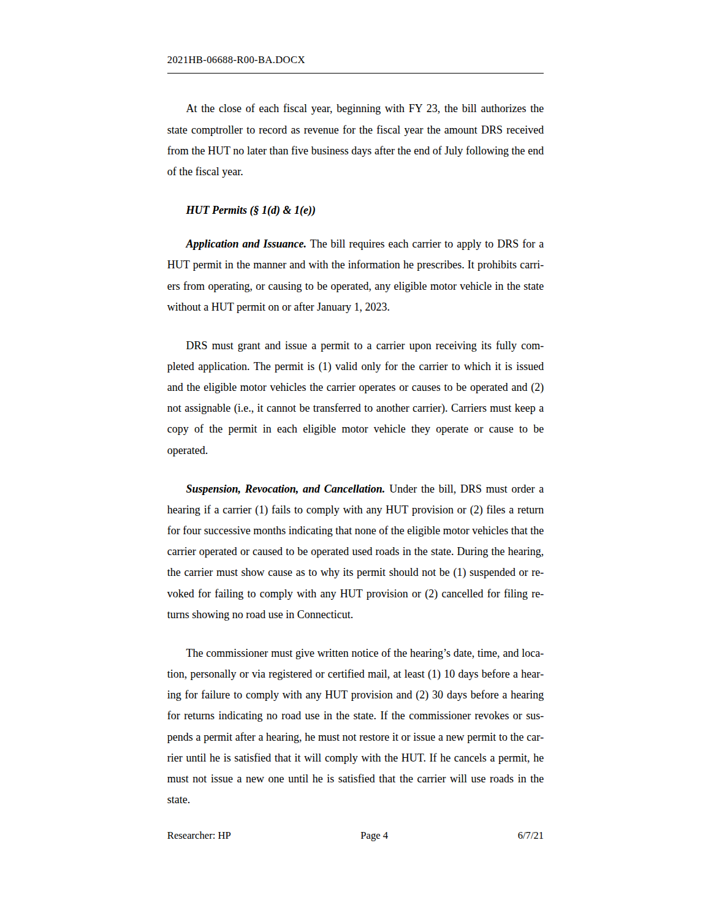2021HB-06688-R00-BA.DOCX
At the close of each fiscal year, beginning with FY 23, the bill authorizes the state comptroller to record as revenue for the fiscal year the amount DRS received from the HUT no later than five business days after the end of July following the end of the fiscal year.
HUT Permits (§ 1(d) & 1(e))
Application and Issuance. The bill requires each carrier to apply to DRS for a HUT permit in the manner and with the information he prescribes. It prohibits carriers from operating, or causing to be operated, any eligible motor vehicle in the state without a HUT permit on or after January 1, 2023.
DRS must grant and issue a permit to a carrier upon receiving its fully completed application. The permit is (1) valid only for the carrier to which it is issued and the eligible motor vehicles the carrier operates or causes to be operated and (2) not assignable (i.e., it cannot be transferred to another carrier). Carriers must keep a copy of the permit in each eligible motor vehicle they operate or cause to be operated.
Suspension, Revocation, and Cancellation. Under the bill, DRS must order a hearing if a carrier (1) fails to comply with any HUT provision or (2) files a return for four successive months indicating that none of the eligible motor vehicles that the carrier operated or caused to be operated used roads in the state. During the hearing, the carrier must show cause as to why its permit should not be (1) suspended or revoked for failing to comply with any HUT provision or (2) cancelled for filing returns showing no road use in Connecticut.
The commissioner must give written notice of the hearing’s date, time, and location, personally or via registered or certified mail, at least (1) 10 days before a hearing for failure to comply with any HUT provision and (2) 30 days before a hearing for returns indicating no road use in the state. If the commissioner revokes or suspends a permit after a hearing, he must not restore it or issue a new permit to the carrier until he is satisfied that it will comply with the HUT. If he cancels a permit, he must not issue a new one until he is satisfied that the carrier will use roads in the state.
Researcher: HP Page 4 6/7/21